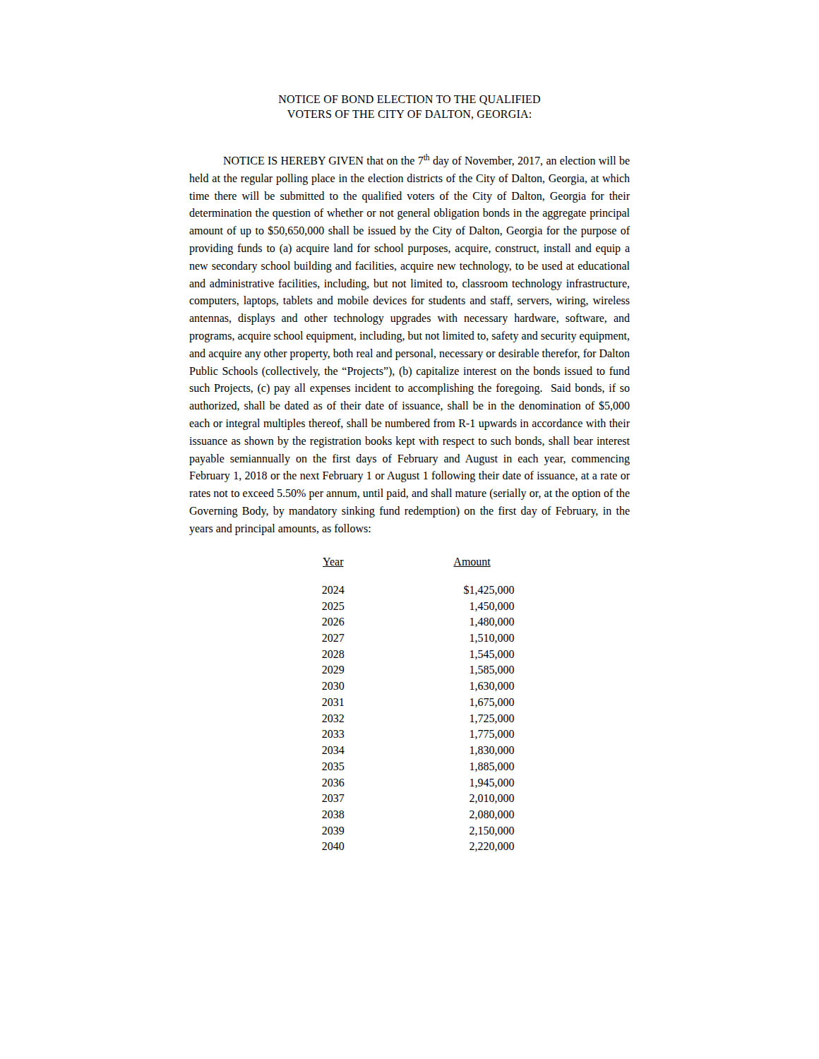NOTICE OF BOND ELECTION TO THE QUALIFIED
VOTERS OF THE CITY OF DALTON, GEORGIA:
NOTICE IS HEREBY GIVEN that on the 7th day of November, 2017, an election will be held at the regular polling place in the election districts of the City of Dalton, Georgia, at which time there will be submitted to the qualified voters of the City of Dalton, Georgia for their determination the question of whether or not general obligation bonds in the aggregate principal amount of up to $50,650,000 shall be issued by the City of Dalton, Georgia for the purpose of providing funds to (a) acquire land for school purposes, acquire, construct, install and equip a new secondary school building and facilities, acquire new technology, to be used at educational and administrative facilities, including, but not limited to, classroom technology infrastructure, computers, laptops, tablets and mobile devices for students and staff, servers, wiring, wireless antennas, displays and other technology upgrades with necessary hardware, software, and programs, acquire school equipment, including, but not limited to, safety and security equipment, and acquire any other property, both real and personal, necessary or desirable therefor, for Dalton Public Schools (collectively, the “Projects”), (b) capitalize interest on the bonds issued to fund such Projects, (c) pay all expenses incident to accomplishing the foregoing. Said bonds, if so authorized, shall be dated as of their date of issuance, shall be in the denomination of $5,000 each or integral multiples thereof, shall be numbered from R-1 upwards in accordance with their issuance as shown by the registration books kept with respect to such bonds, shall bear interest payable semiannually on the first days of February and August in each year, commencing February 1, 2018 or the next February 1 or August 1 following their date of issuance, at a rate or rates not to exceed 5.50% per annum, until paid, and shall mature (serially or, at the option of the Governing Body, by mandatory sinking fund redemption) on the first day of February, in the years and principal amounts, as follows:
| Year | Amount |
| --- | --- |
| 2024 | $1,425,000 |
| 2025 | 1,450,000 |
| 2026 | 1,480,000 |
| 2027 | 1,510,000 |
| 2028 | 1,545,000 |
| 2029 | 1,585,000 |
| 2030 | 1,630,000 |
| 2031 | 1,675,000 |
| 2032 | 1,725,000 |
| 2033 | 1,775,000 |
| 2034 | 1,830,000 |
| 2035 | 1,885,000 |
| 2036 | 1,945,000 |
| 2037 | 2,010,000 |
| 2038 | 2,080,000 |
| 2039 | 2,150,000 |
| 2040 | 2,220,000 |